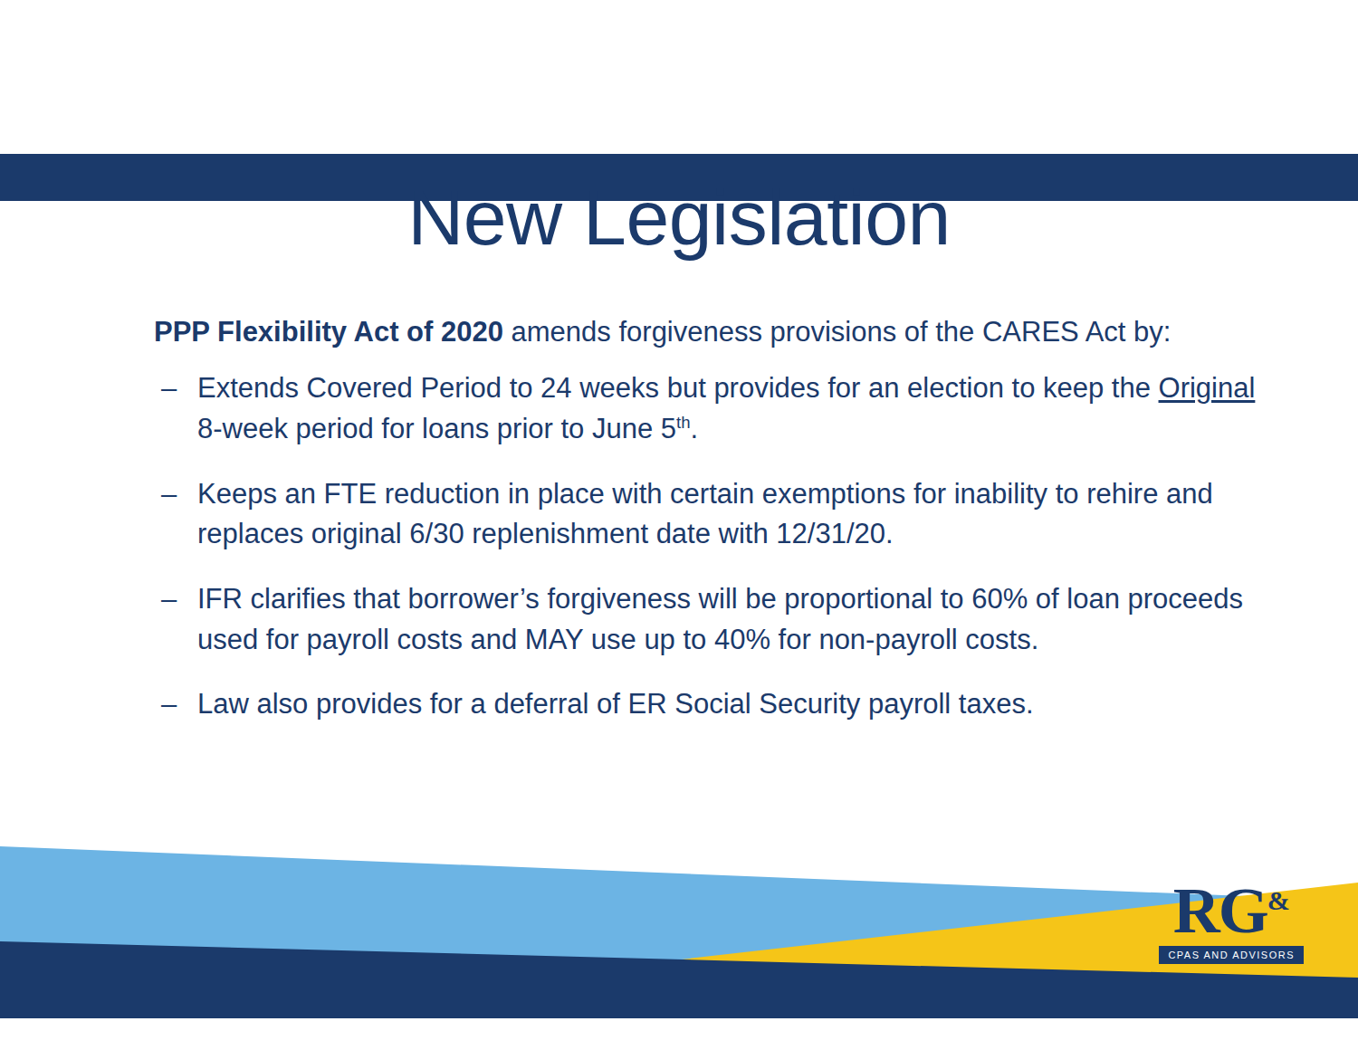New Legislation
PPP Flexibility Act of 2020 amends forgiveness provisions of the CARES Act by:
Extends Covered Period to 24 weeks but provides for an election to keep the Original 8-week period for loans prior to June 5th.
Keeps an FTE reduction in place with certain exemptions for inability to rehire and replaces original 6/30 replenishment date with 12/31/20.
IFR clarifies that borrower’s forgiveness will be proportional to 60% of loan proceeds used for payroll costs and MAY use up to 40% for non-payroll costs.
Law also provides for a deferral of ER Social Security payroll taxes.
RG&
CPAS AND ADVISORS